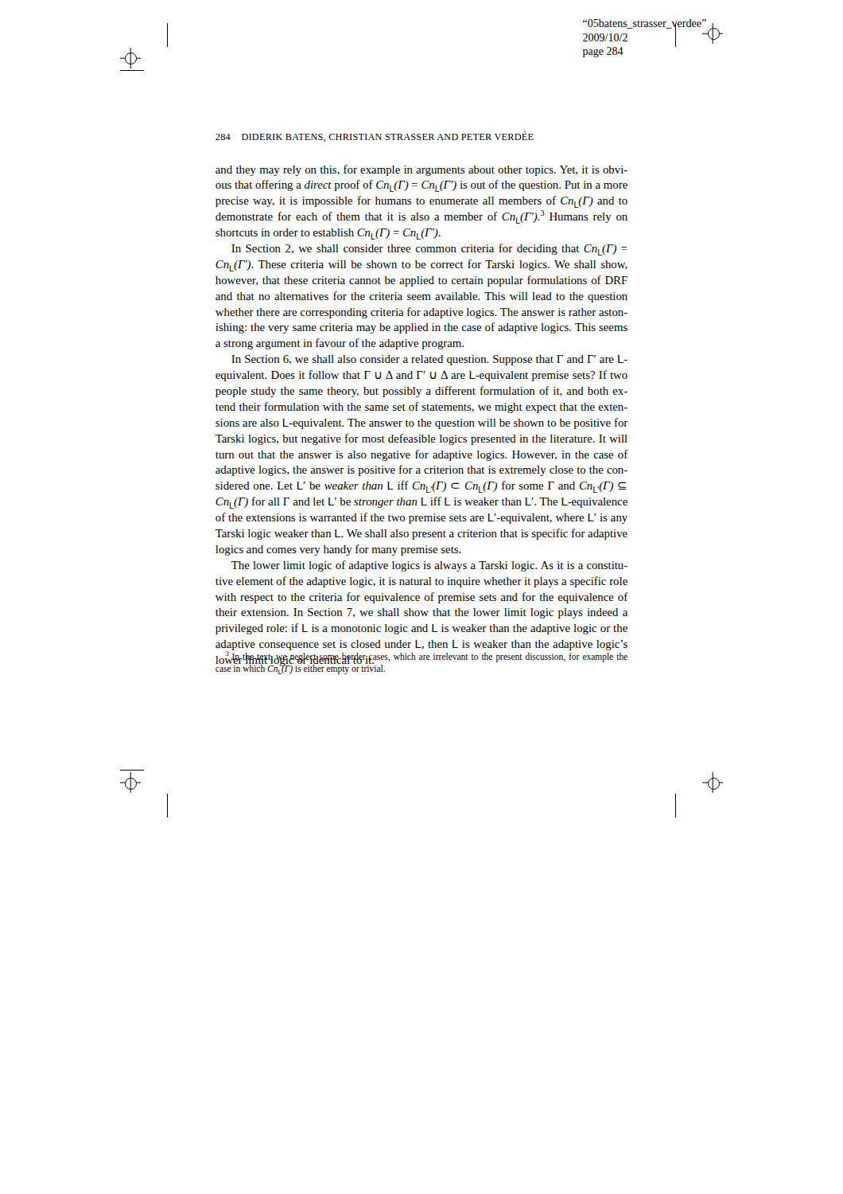“05batens_strasser_verdee” 2009/10/2 page 284
284 DIDERIK BATENS, CHRISTIAN STRASSER AND PETER VERDÉE
and they may rely on this, for example in arguments about other topics. Yet, it is obvious that offering a direct proof of Cn L(Γ) = Cn L(Γ′) is out of the question. Put in a more precise way, it is impossible for humans to enumerate all members of Cn L(Γ) and to demonstrate for each of them that it is also a member of Cn L(Γ′).3 Humans rely on shortcuts in order to establish Cn L(Γ) = Cn L(Γ′).
In Section 2, we shall consider three common criteria for deciding that Cn L(Γ) = Cn L(Γ′). These criteria will be shown to be correct for Tarski logics. We shall show, however, that these criteria cannot be applied to certain popular formulations of DRF and that no alternatives for the criteria seem available. This will lead to the question whether there are corresponding criteria for adaptive logics. The answer is rather astonishing: the very same criteria may be applied in the case of adaptive logics. This seems a strong argument in favour of the adaptive program.
In Section 6, we shall also consider a related question. Suppose that Γ and Γ′ are L-equivalent. Does it follow that Γ ∪ Δ and Γ′ ∪ Δ are L-equivalent premise sets? If two people study the same theory, but possibly a different formulation of it, and both extend their formulation with the same set of statements, we might expect that the extensions are also L-equivalent. The answer to the question will be shown to be positive for Tarski logics, but negative for most defeasible logics presented in the literature. It will turn out that the answer is also negative for adaptive logics. However, in the case of adaptive logics, the answer is positive for a criterion that is extremely close to the considered one. Let L′ be weaker than L iff Cn L′(Γ) ⊂ Cn L(Γ) for some Γ and Cn L′(Γ) ⊆ Cn L(Γ) for all Γ and let L′ be stronger than L iff L is weaker than L′. The L-equivalence of the extensions is warranted if the two premise sets are L′-equivalent, where L′ is any Tarski logic weaker than L. We shall also present a criterion that is specific for adaptive logics and comes very handy for many premise sets.
The lower limit logic of adaptive logics is always a Tarski logic. As it is a constitutive element of the adaptive logic, it is natural to inquire whether it plays a specific role with respect to the criteria for equivalence of premise sets and for the equivalence of their extension. In Section 7, we shall show that the lower limit logic plays indeed a privileged role: if L is a monotonic logic and L is weaker than the adaptive logic or the adaptive consequence set is closed under L, then L is weaker than the adaptive logic’s lower limit logic or identical to it.
3 In the text, we neglect some border cases, which are irrelevant to the present discussion, for example the case in which Cn L(Γ) is either empty or trivial.